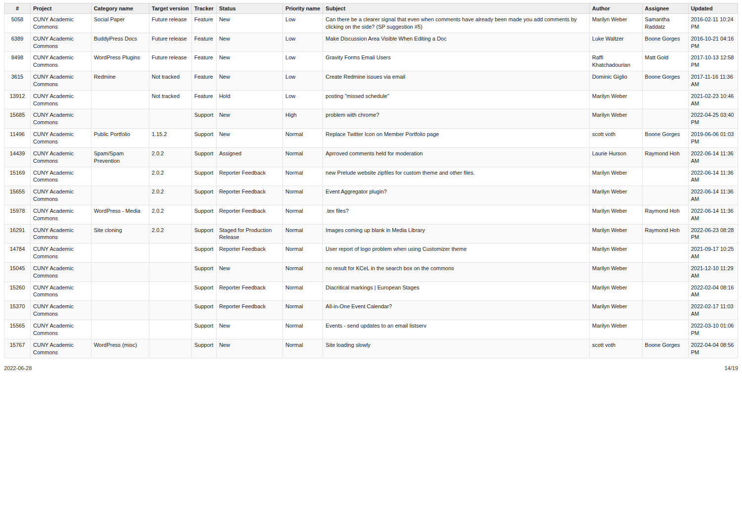| # | Project | Category name | Target version | Tracker | Status | Priority name | Subject | Author | Assignee | Updated |
| --- | --- | --- | --- | --- | --- | --- | --- | --- | --- | --- |
| 5058 | CUNY Academic Commons | Social Paper | Future release | Feature | New | Low | Can there be a clearer signal that even when comments have already been made you add comments by clicking on the side? (SP suggestion #5) | Marilyn Weber | Samantha Raddatz | 2016-02-11 10:24 PM |
| 6389 | CUNY Academic Commons | BuddyPress Docs | Future release | Feature | New | Low | Make Discussion Area Visible When Editing a Doc | Luke Waltzer | Boone Gorges | 2016-10-21 04:16 PM |
| 8498 | CUNY Academic Commons | WordPress Plugins | Future release | Feature | New | Low | Gravity Forms Email Users | Raffi Khatchadourian | Matt Gold | 2017-10-13 12:58 PM |
| 3615 | CUNY Academic Commons | Redmine | Not tracked | Feature | New | Low | Create Redmine issues via email | Dominic Giglio | Boone Gorges | 2017-11-16 11:36 AM |
| 13912 | CUNY Academic Commons | | Not tracked | Feature | Hold | Low | posting "missed schedule" | Marilyn Weber | | 2021-02-23 10:46 AM |
| 15685 | CUNY Academic Commons | | | Support | New | High | problem with chrome? | Marilyn Weber | | 2022-04-25 03:40 PM |
| 11496 | CUNY Academic Commons | Public Portfolio | 1.15.2 | Support | New | Normal | Replace Twitter Icon on Member Portfolio page | scott voth | Boone Gorges | 2019-06-06 01:03 PM |
| 14439 | CUNY Academic Commons | Spam/Spam Prevention | 2.0.2 | Support | Assigned | Normal | Aprroved comments held for moderation | Laurie Hurson | Raymond Hoh | 2022-06-14 11:36 AM |
| 15169 | CUNY Academic Commons | | 2.0.2 | Support | Reporter Feedback | Normal | new Prelude website zipfiles for custom theme and other files. | Marilyn Weber | | 2022-06-14 11:36 AM |
| 15655 | CUNY Academic Commons | | 2.0.2 | Support | Reporter Feedback | Normal | Event Aggregator plugin? | Marilyn Weber | | 2022-06-14 11:36 AM |
| 15978 | CUNY Academic Commons | WordPress - Media | 2.0.2 | Support | Reporter Feedback | Normal | .tex files? | Marilyn Weber | Raymond Hoh | 2022-06-14 11:36 AM |
| 16291 | CUNY Academic Commons | Site cloning | 2.0.2 | Support | Staged for Production Release | Normal | Images coming up blank in Media Library | Marilyn Weber | Raymond Hoh | 2022-06-23 08:28 PM |
| 14784 | CUNY Academic Commons | | | Support | Reporter Feedback | Normal | User report of logo problem when using Customizer theme | Marilyn Weber | | 2021-09-17 10:25 AM |
| 15045 | CUNY Academic Commons | | | Support | New | Normal | no result for KCeL in the search box on the commons | Marilyn Weber | | 2021-12-10 11:29 AM |
| 15260 | CUNY Academic Commons | | | Support | Reporter Feedback | Normal | Diacritical markings / European Stages | Marilyn Weber | | 2022-02-04 08:16 AM |
| 15370 | CUNY Academic Commons | | | Support | Reporter Feedback | Normal | All-in-One Event Calendar? | Marilyn Weber | | 2022-02-17 11:03 AM |
| 15565 | CUNY Academic Commons | | | Support | New | Normal | Events - send updates to an email listserv | Marilyn Weber | | 2022-03-10 01:06 PM |
| 15767 | CUNY Academic Commons | WordPress (misc) | | Support | New | Normal | Site loading slowly | scott voth | Boone Gorges | 2022-04-04 08:56 PM |
2022-06-28
14/19